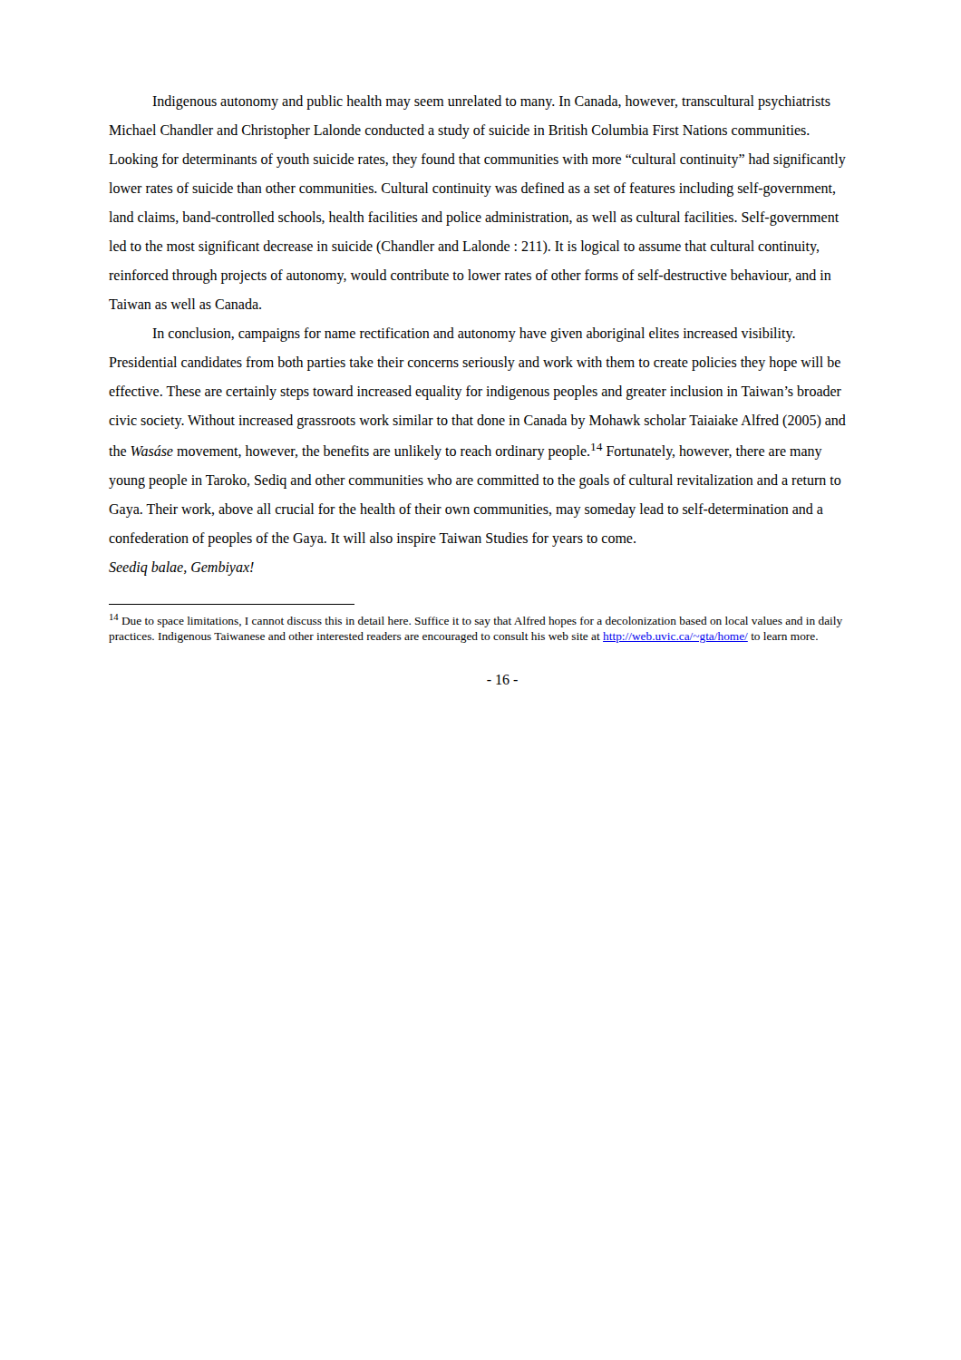Indigenous autonomy and public health may seem unrelated to many. In Canada, however, transcultural psychiatrists Michael Chandler and Christopher Lalonde conducted a study of suicide in British Columbia First Nations communities. Looking for determinants of youth suicide rates, they found that communities with more “cultural continuity” had significantly lower rates of suicide than other communities. Cultural continuity was defined as a set of features including self-government, land claims, band-controlled schools, health facilities and police administration, as well as cultural facilities. Self-government led to the most significant decrease in suicide (Chandler and Lalonde : 211). It is logical to assume that cultural continuity, reinforced through projects of autonomy, would contribute to lower rates of other forms of self-destructive behaviour, and in Taiwan as well as Canada.
In conclusion, campaigns for name rectification and autonomy have given aboriginal elites increased visibility. Presidential candidates from both parties take their concerns seriously and work with them to create policies they hope will be effective. These are certainly steps toward increased equality for indigenous peoples and greater inclusion in Taiwan’s broader civic society. Without increased grassroots work similar to that done in Canada by Mohawk scholar Taiaiake Alfred (2005) and the Wasáse movement, however, the benefits are unlikely to reach ordinary people.14 Fortunately, however, there are many young people in Taroko, Sediq and other communities who are committed to the goals of cultural revitalization and a return to Gaya. Their work, above all crucial for the health of their own communities, may someday lead to self-determination and a confederation of peoples of the Gaya. It will also inspire Taiwan Studies for years to come.
Seediq balae, Gembiyax!
14 Due to space limitations, I cannot discuss this in detail here. Suffice it to say that Alfred hopes for a decolonization based on local values and in daily practices. Indigenous Taiwanese and other interested readers are encouraged to consult his web site at http://web.uvic.ca/~gta/home/ to learn more.
- 16 -